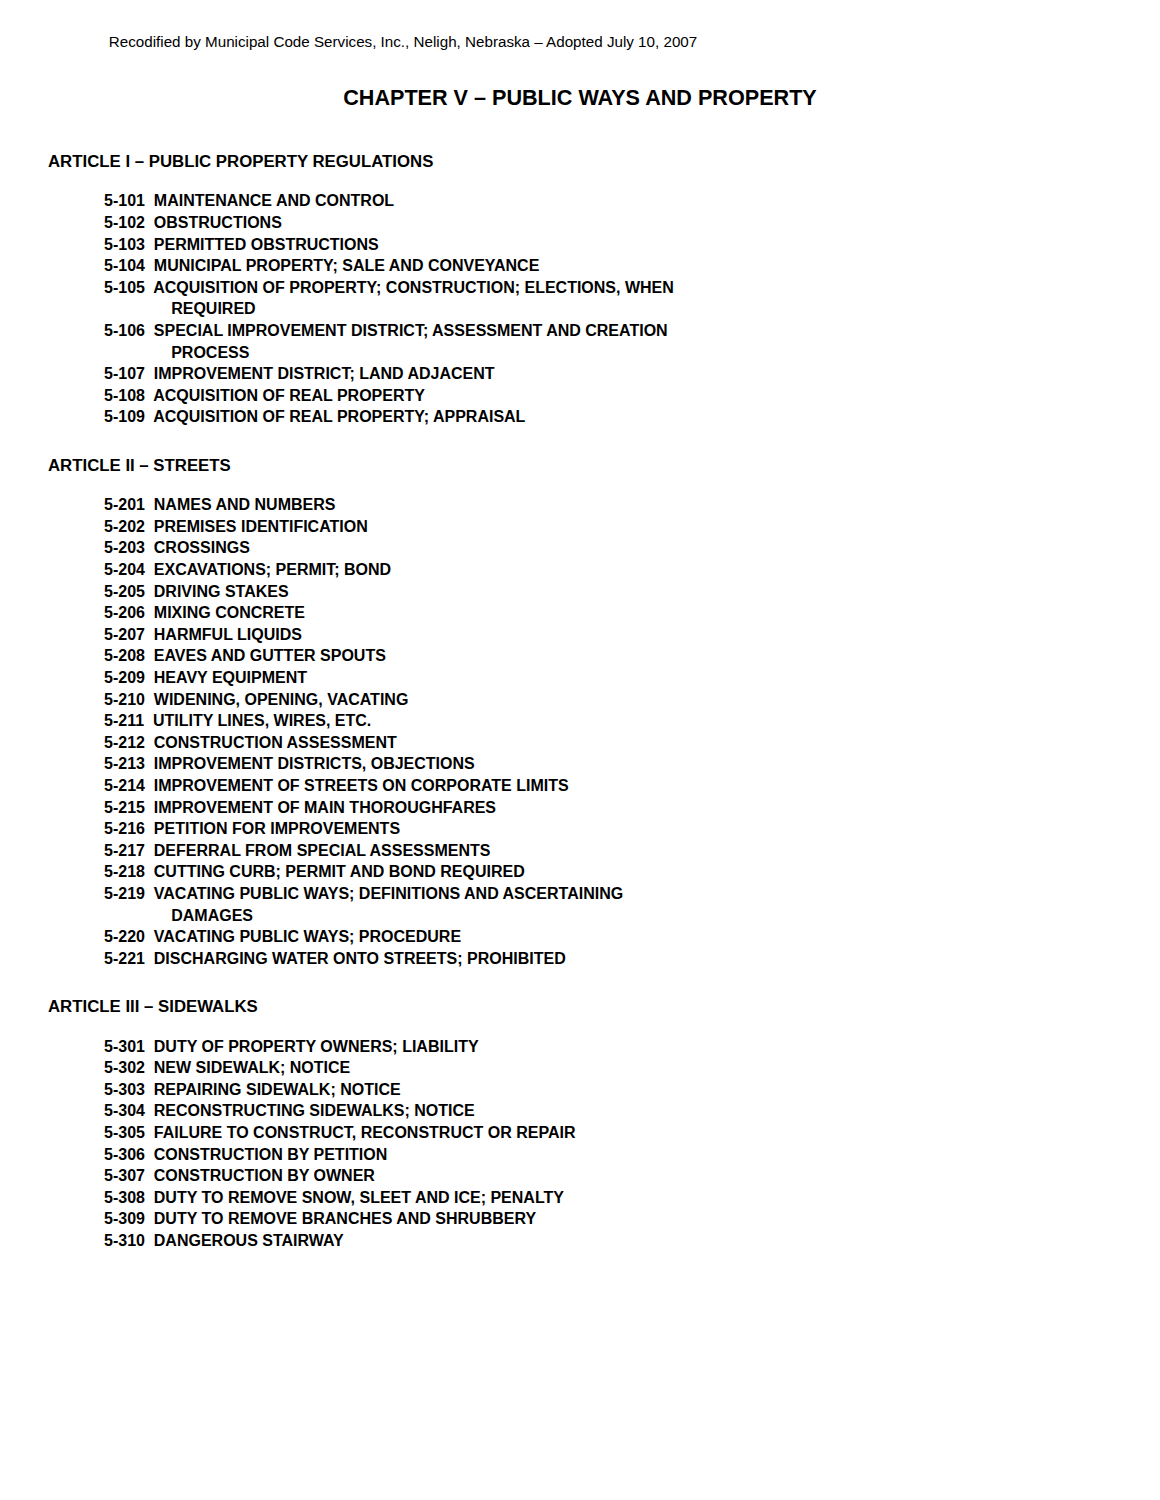Recodified by Municipal Code Services, Inc., Neligh, Nebraska – Adopted July 10, 2007
CHAPTER V – PUBLIC WAYS AND PROPERTY
ARTICLE I – PUBLIC PROPERTY REGULATIONS
5-101 MAINTENANCE AND CONTROL
5-102 OBSTRUCTIONS
5-103 PERMITTED OBSTRUCTIONS
5-104 MUNICIPAL PROPERTY; SALE AND CONVEYANCE
5-105 ACQUISITION OF PROPERTY; CONSTRUCTION; ELECTIONS, WHEN REQUIRED
5-106 SPECIAL IMPROVEMENT DISTRICT; ASSESSMENT AND CREATION PROCESS
5-107 IMPROVEMENT DISTRICT; LAND ADJACENT
5-108 ACQUISITION OF REAL PROPERTY
5-109 ACQUISITION OF REAL PROPERTY; APPRAISAL
ARTICLE II – STREETS
5-201 NAMES AND NUMBERS
5-202 PREMISES IDENTIFICATION
5-203 CROSSINGS
5-204 EXCAVATIONS; PERMIT; BOND
5-205 DRIVING STAKES
5-206 MIXING CONCRETE
5-207 HARMFUL LIQUIDS
5-208 EAVES AND GUTTER SPOUTS
5-209 HEAVY EQUIPMENT
5-210 WIDENING, OPENING, VACATING
5-211 UTILITY LINES, WIRES, ETC.
5-212 CONSTRUCTION ASSESSMENT
5-213 IMPROVEMENT DISTRICTS, OBJECTIONS
5-214 IMPROVEMENT OF STREETS ON CORPORATE LIMITS
5-215 IMPROVEMENT OF MAIN THOROUGHFARES
5-216 PETITION FOR IMPROVEMENTS
5-217 DEFERRAL FROM SPECIAL ASSESSMENTS
5-218 CUTTING CURB; PERMIT AND BOND REQUIRED
5-219 VACATING PUBLIC WAYS; DEFINITIONS AND ASCERTAINING DAMAGES
5-220 VACATING PUBLIC WAYS; PROCEDURE
5-221 DISCHARGING WATER ONTO STREETS; PROHIBITED
ARTICLE III – SIDEWALKS
5-301 DUTY OF PROPERTY OWNERS; LIABILITY
5-302 NEW SIDEWALK; NOTICE
5-303 REPAIRING SIDEWALK; NOTICE
5-304 RECONSTRUCTING SIDEWALKS; NOTICE
5-305 FAILURE TO CONSTRUCT, RECONSTRUCT OR REPAIR
5-306 CONSTRUCTION BY PETITION
5-307 CONSTRUCTION BY OWNER
5-308 DUTY TO REMOVE SNOW, SLEET AND ICE; PENALTY
5-309 DUTY TO REMOVE BRANCHES AND SHRUBBERY
5-310 DANGEROUS STAIRWAY